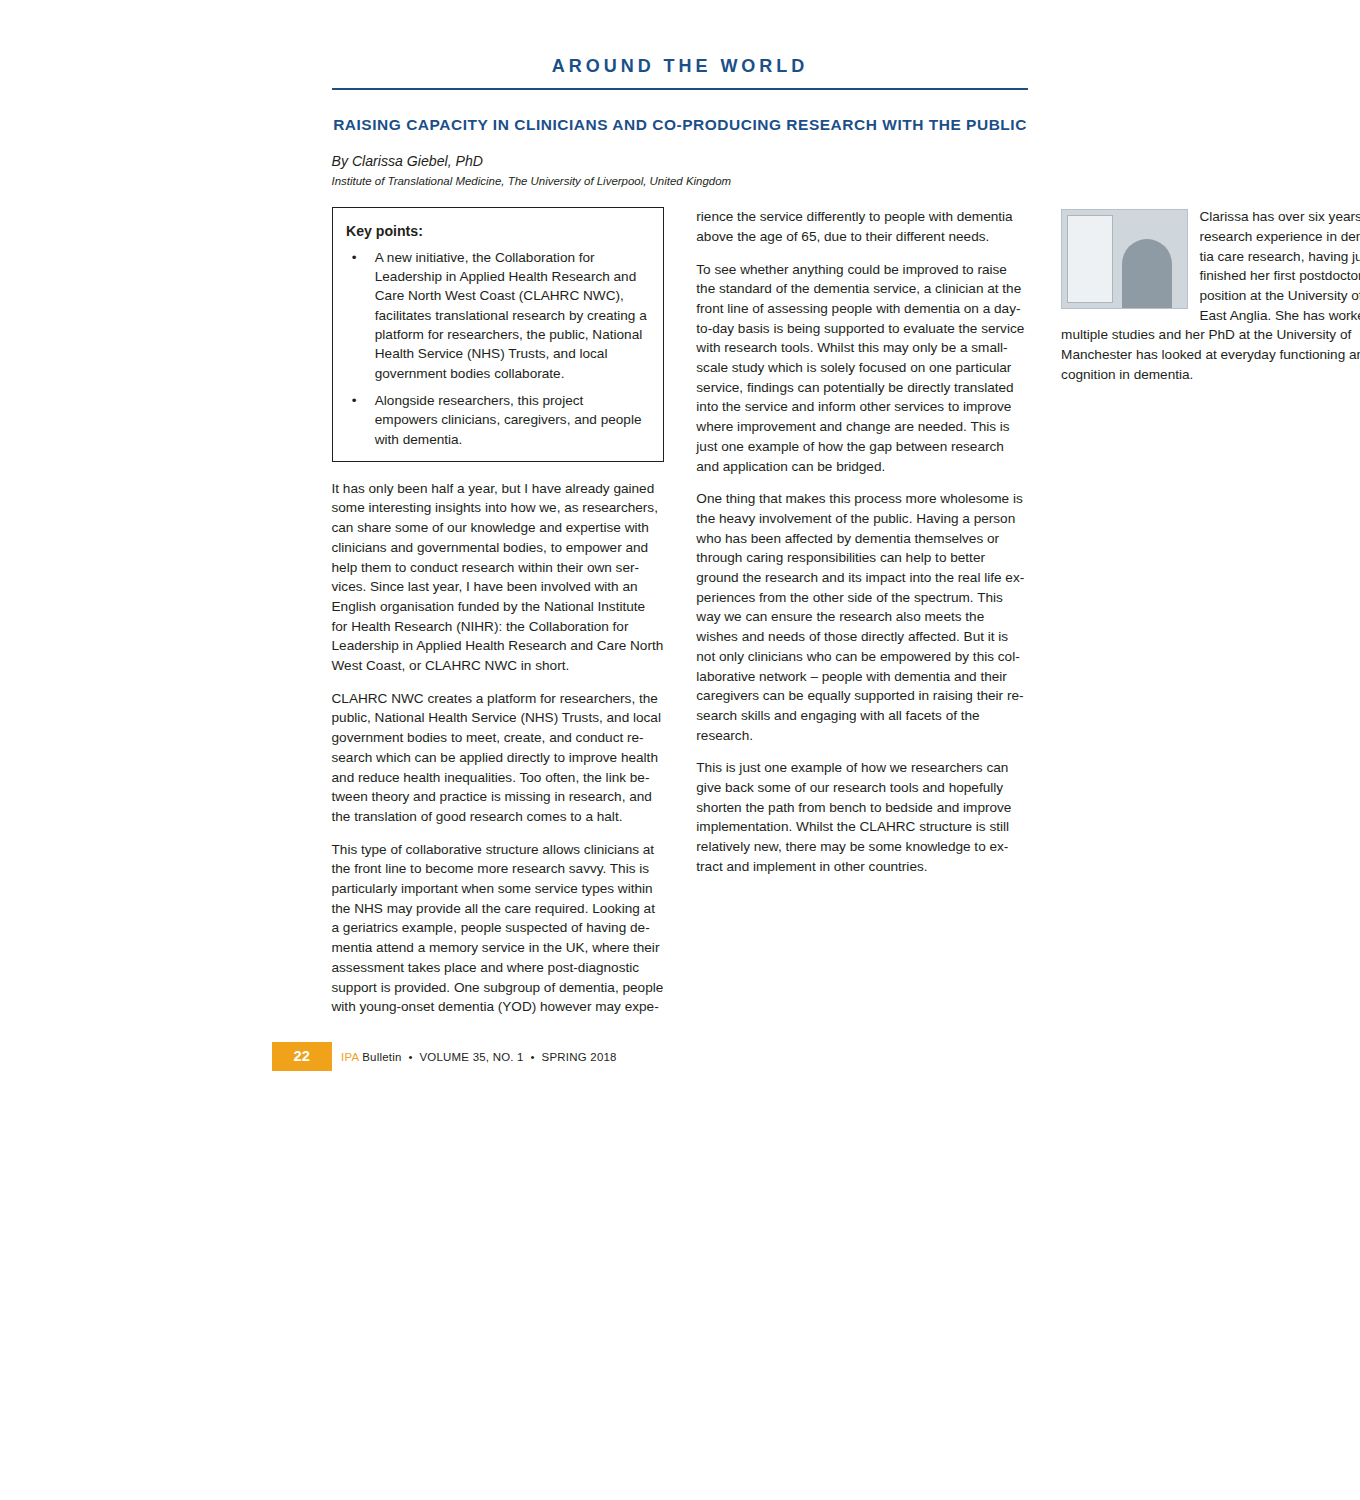Around the World
Raising Capacity in Clinicians and Co-Producing Research with the Public
By Clarissa Giebel, PhD
Institute of Translational Medicine, The University of Liverpool, United Kingdom
Key points:
A new initiative, the Collaboration for Leadership in Applied Health Research and Care North West Coast (CLAHRC NWC), facilitates translational research by creating a platform for researchers, the public, National Health Service (NHS) Trusts, and local government bodies collaborate.
Alongside researchers, this project empowers clinicians, caregivers, and people with dementia.
It has only been half a year, but I have already gained some interesting insights into how we, as researchers, can share some of our knowledge and expertise with clinicians and governmental bodies, to empower and help them to conduct research within their own services. Since last year, I have been involved with an English organisation funded by the National Institute for Health Research (NIHR): the Collaboration for Leadership in Applied Health Research and Care North West Coast, or CLAHRC NWC in short.
CLAHRC NWC creates a platform for researchers, the public, National Health Service (NHS) Trusts, and local government bodies to meet, create, and conduct research which can be applied directly to improve health and reduce health inequalities. Too often, the link between theory and practice is missing in research, and the translation of good research comes to a halt.
This type of collaborative structure allows clinicians at the front line to become more research savvy. This is particularly important when some service types within the NHS may provide all the care required. Looking at a geriatrics example, people suspected of having dementia attend a memory service in the UK, where their assessment takes place and where post-diagnostic support is provided. One subgroup of dementia, people with young-onset dementia (YOD) however may experience the service differently to people with dementia above the age of 65, due to their different needs.
To see whether anything could be improved to raise the standard of the dementia service, a clinician at the front line of assessing people with dementia on a day-to-day basis is being supported to evaluate the service with research tools. Whilst this may only be a small-scale study which is solely focused on one particular service, findings can potentially be directly translated into the service and inform other services to improve where improvement and change are needed. This is just one example of how the gap between research and application can be bridged.
One thing that makes this process more wholesome is the heavy involvement of the public. Having a person who has been affected by dementia themselves or through caring responsibilities can help to better ground the research and its impact into the real life experiences from the other side of the spectrum. This way we can ensure the research also meets the wishes and needs of those directly affected. But it is not only clinicians who can be empowered by this collaborative network – people with dementia and their caregivers can be equally supported in raising their research skills and engaging with all facets of the research.
This is just one example of how we researchers can give back some of our research tools and hopefully shorten the path from bench to bedside and improve implementation. Whilst the CLAHRC structure is still relatively new, there may be some knowledge to extract and implement in other countries.
Clarissa has over six years of research experience in dementia care research, having just finished her first postdoctoral position at the University of East Anglia. She has worked on multiple studies and her PhD at the University of Manchester has looked at everyday functioning and cognition in dementia.
22
IPA Bulletin • VOLUME 35, NO. 1 • SPRING 2018